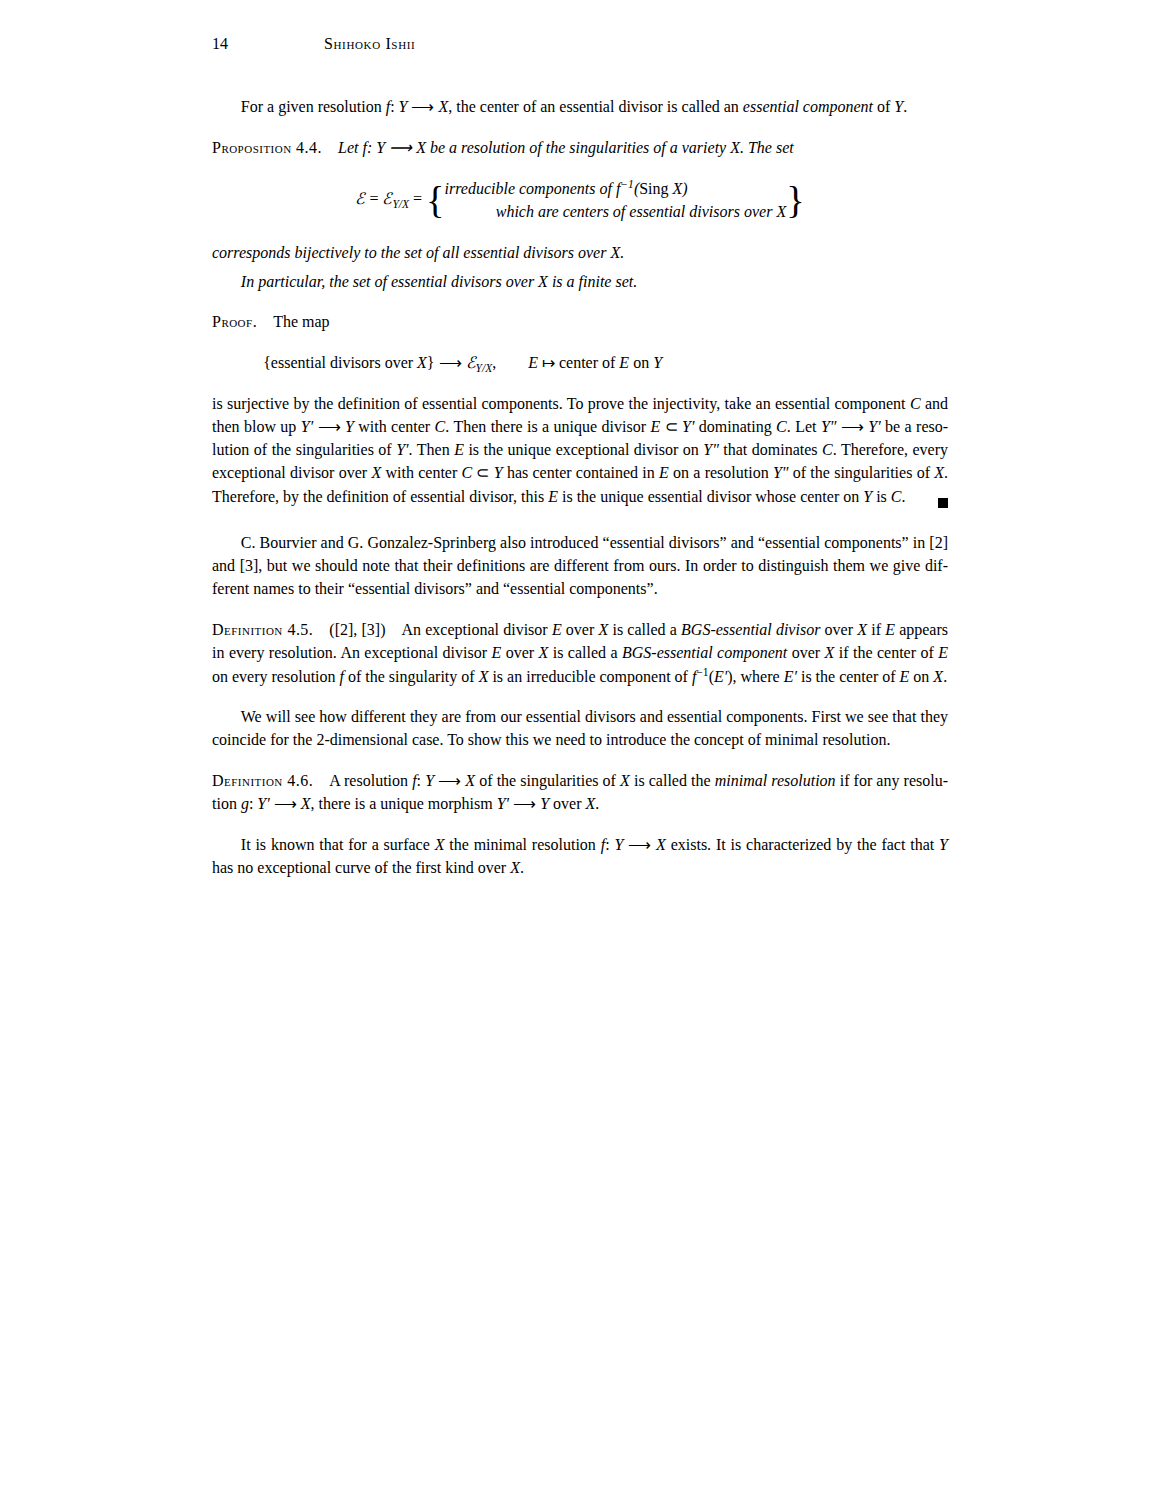14 Shihoko Ishii
For a given resolution f: Y ⟶ X, the center of an essential divisor is called an essential component of Y.
Proposition 4.4. Let f: Y ⟶ X be a resolution of the singularities of a variety X. The set
ℰ = ℰY/X = {
irreducible components of f−1(Sing X)
which are centers of essential divisors over X
}
corresponds bijectively to the set of all essential divisors over X.
In particular, the set of essential divisors over X is a finite set.
Proof. The map
{essential divisors over X} ⟶ ℰY/X,  E ↦ center of E on Y
is surjective by the definition of essential components. To prove the injectivity, take an essential component C and then blow up Y′ ⟶ Y with center C. Then there is a unique divisor E ⊂ Y′ dominating C. Let Y″ ⟶ Y′ be a resolution of the singularities of Y′. Then E is the unique exceptional divisor on Y″ that dominates C. Therefore, every exceptional divisor over X with center C ⊂ Y has center contained in E on a resolution Y″ of the singularities of X. Therefore, by the definition of essential divisor, this E is the unique essential divisor whose center on Y is C.
C. Bourvier and G. Gonzalez-Sprinberg also introduced “essential divisors” and “essential components” in [2] and [3], but we should note that their definitions are different from ours. In order to distinguish them we give different names to their “essential divisors” and “essential components”.
Definition 4.5. ([2], [3]) An exceptional divisor E over X is called a BGS-essential divisor over X if E appears in every resolution. An exceptional divisor E over X is called a BGS-essential component over X if the center of E on every resolution f of the singularity of X is an irreducible component of f−1(E′), where E′ is the center of E on X.
We will see how different they are from our essential divisors and essential components. First we see that they coincide for the 2-dimensional case. To show this we need to introduce the concept of minimal resolution.
Definition 4.6. A resolution f: Y ⟶ X of the singularities of X is called the minimal resolution if for any resolution g: Y′ ⟶ X, there is a unique morphism Y′ ⟶ Y over X.
It is known that for a surface X the minimal resolution f: Y ⟶ X exists. It is characterized by the fact that Y has no exceptional curve of the first kind over X.